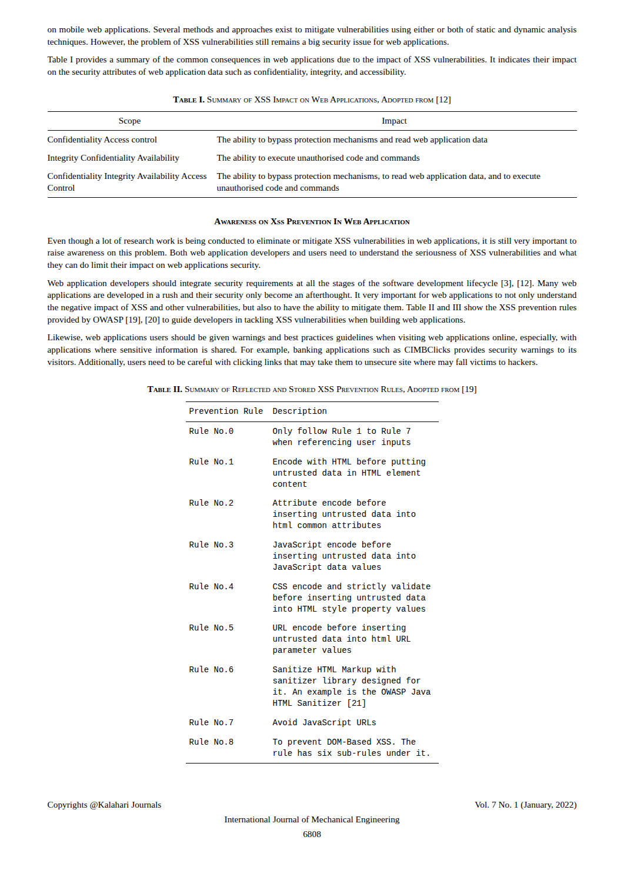on mobile web applications. Several methods and approaches exist to mitigate vulnerabilities using either or both of static and dynamic analysis techniques. However, the problem of XSS vulnerabilities still remains a big security issue for web applications.
Table I provides a summary of the common consequences in web applications due to the impact of XSS vulnerabilities. It indicates their impact on the security attributes of web application data such as confidentiality, integrity, and accessibility.
Table I. Summary of XSS Impact on Web Applications, Adopted from [12]
| Scope | Impact |
| --- | --- |
| Confidentiality Access control | The ability to bypass protection mechanisms and read web application data |
| Integrity Confidentiality Availability | The ability to execute unauthorised code and commands |
| Confidentiality Integrity Availability Access Control | The ability to bypass protection mechanisms, to read web application data, and to execute unauthorised code and commands |
Awareness on Xss Prevention In Web Application
Even though a lot of research work is being conducted to eliminate or mitigate XSS vulnerabilities in web applications, it is still very important to raise awareness on this problem. Both web application developers and users need to understand the seriousness of XSS vulnerabilities and what they can do limit their impact on web applications security.
Web application developers should integrate security requirements at all the stages of the software development lifecycle [3], [12]. Many web applications are developed in a rush and their security only become an afterthought. It very important for web applications to not only understand the negative impact of XSS and other vulnerabilities, but also to have the ability to mitigate them. Table II and III show the XSS prevention rules provided by OWASP [19], [20] to guide developers in tackling XSS vulnerabilities when building web applications.
Likewise, web applications users should be given warnings and best practices guidelines when visiting web applications online, especially, with applications where sensitive information is shared. For example, banking applications such as CIMBClicks provides security warnings to its visitors. Additionally, users need to be careful with clicking links that may take them to unsecure site where may fall victims to hackers.
Table II. Summary of Reflected and Stored XSS Prevention Rules, Adopted from [19]
| Prevention Rule | Description |
| --- | --- |
| Rule No.0 | Only follow Rule 1 to Rule 7 when referencing user inputs |
| Rule No.1 | Encode with HTML before putting untrusted data in HTML element content |
| Rule No.2 | Attribute encode before inserting untrusted data into html common attributes |
| Rule No.3 | JavaScript encode before inserting untrusted data into JavaScript data values |
| Rule No.4 | CSS encode and strictly validate before inserting untrusted data into HTML style property values |
| Rule No.5 | URL encode before inserting untrusted data into html URL parameter values |
| Rule No.6 | Sanitize HTML Markup with sanitizer library designed for it. An example is the OWASP Java HTML Sanitizer [21] |
| Rule No.7 | Avoid JavaScript URLs |
| Rule No.8 | To prevent DOM-Based XSS. The rule has six sub-rules under it. |
Copyrights @Kalahari Journals Vol. 7 No. 1 (January, 2022)
International Journal of Mechanical Engineering
6808